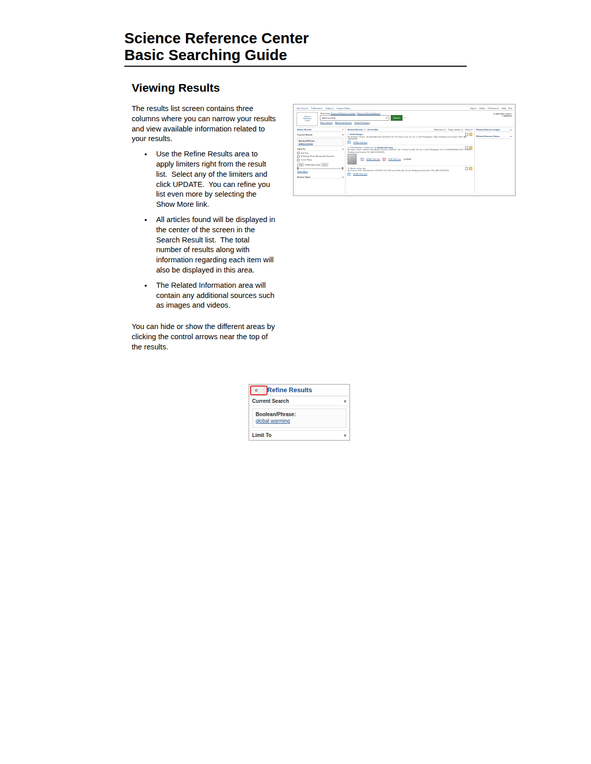Science Reference Center Basic Searching Guide
Viewing Results
The results list screen contains three columns where you can narrow your results and view available information related to your results.
Use the Refine Results area to apply limiters right from the result list. Select any of the limiters and click UPDATE. You can refine you list even more by selecting the Show More link.
All articles found will be displayed in the center of the screen in the Search Result list. The total number of results along with information regarding each item will also be displayed in this area.
The Related Information area will contain any additional sources such as images and videos.
You can hide or show the different areas by clicking the control arrows near the top of the results.
New Search Publications Subjects Images/Videos
Sign In Folder Preferences Help Exit
Science
Reference
Center
Searching: Science Reference Center | Search Other Databases
global warming▼
Search
?
Basic Search Advanced Search Search History ▸
ECARD AND PUBLIC
LIBRARIES
Refine Results«
Current Search▾
Boolean/Phrase:
global warming
Limit To▾
Full Text Scholarly (Peer Reviewed) Journals Cover Story
1930 Publication Date 2023
Show More
Source Types▾
Search Results: 1 - 10 of 6,962
Relevance ▾Page Options ▾Share ▾
1. Delta Danger.
By: Schmidt, Charles . Scientific American. Nov2019, Vol. 321 Issue 6, p14, 1/2. 1p. 1 Color Photograph, 1 Map. Reading Level (Lexile): 1330. (AN 138240338)
HTML Full Text
2. Paul Hawken: "Game on" for global warming.
By: Storer, Dawn . Bulletin of the Atomic Scientists. Mar2017, Vol. 73 Issue 3, p148, 149. 1p. 1 Color Photograph. DOI: 10.1080/00963402.2017.1314099. Reading Level (Lexile): 910. (AN 122634249)
HTML Full Text PDF Full Text(559KB)
3. Rivers in the sky.
By: Pearce, Fred . New Scientist. 11/2/2019, Vol. 244 Issue 3254, p40, 43. 4p. Reading Level (Lexile): 1250. (AN 139411123)
HTML Full Text
Related Science Images▸
Related Science Videos▸
«
Refine Results
Current Search ▾
Boolean/Phrase:
global warming
Limit To ▾